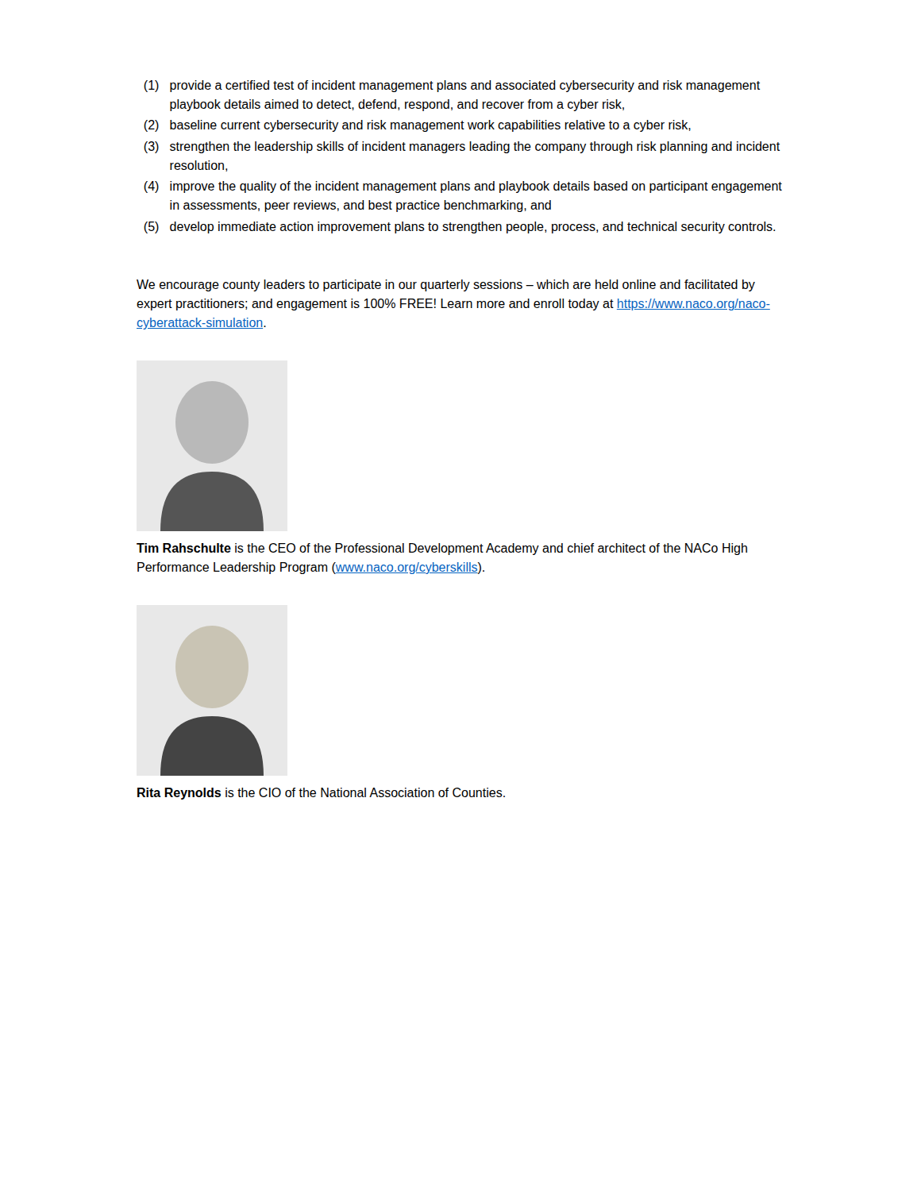provide a certified test of incident management plans and associated cybersecurity and risk management playbook details aimed to detect, defend, respond, and recover from a cyber risk,
baseline current cybersecurity and risk management work capabilities relative to a cyber risk,
strengthen the leadership skills of incident managers leading the company through risk planning and incident resolution,
improve the quality of the incident management plans and playbook details based on participant engagement in assessments, peer reviews, and best practice benchmarking, and
develop immediate action improvement plans to strengthen people, process, and technical security controls.
We encourage county leaders to participate in our quarterly sessions – which are held online and facilitated by expert practitioners; and engagement is 100% FREE! Learn more and enroll today at https://www.naco.org/naco-cyberattack-simulation.
Tim Rahschulte is the CEO of the Professional Development Academy and chief architect of the NACo High Performance Leadership Program (www.naco.org/cyberskills).
Rita Reynolds is the CIO of the National Association of Counties.